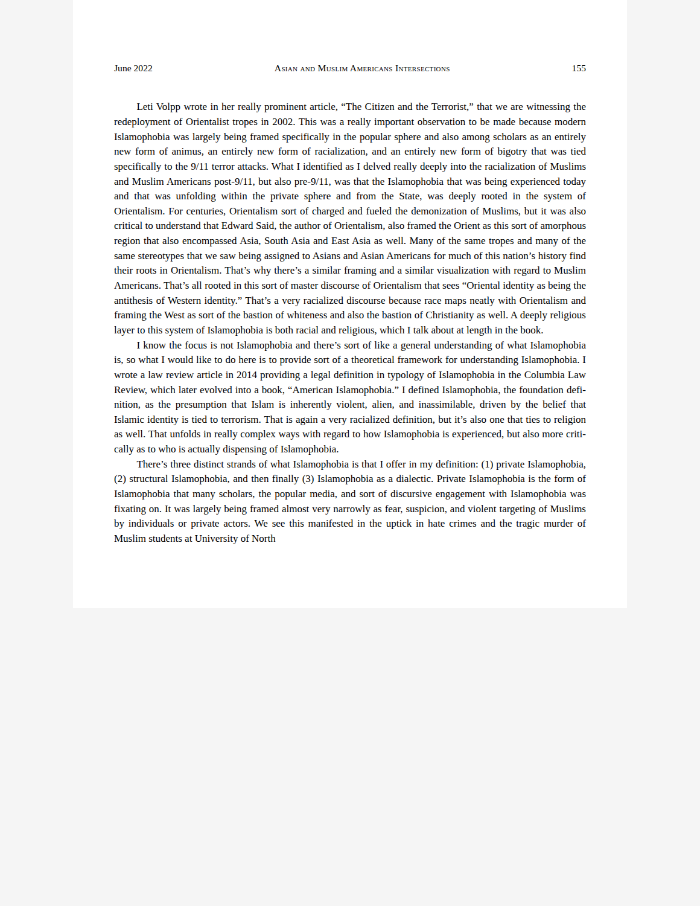June 2022 Asian and Muslim Americans Intersections 155
Leti Volpp wrote in her really prominent article, “The Citizen and the Terrorist,” that we are witnessing the redeployment of Orientalist tropes in 2002. This was a really important observation to be made because modern Islamophobia was largely being framed specifically in the popular sphere and also among scholars as an entirely new form of animus, an entirely new form of racialization, and an entirely new form of bigotry that was tied specifically to the 9/11 terror attacks. What I identified as I delved really deeply into the racialization of Muslims and Muslim Americans post-9/11, but also pre-9/11, was that the Islamophobia that was being experienced today and that was unfolding within the private sphere and from the State, was deeply rooted in the system of Orientalism. For centuries, Orientalism sort of charged and fueled the demonization of Muslims, but it was also critical to understand that Edward Said, the author of Orientalism, also framed the Orient as this sort of amorphous region that also encompassed Asia, South Asia and East Asia as well. Many of the same tropes and many of the same stereotypes that we saw being assigned to Asians and Asian Americans for much of this nation’s history find their roots in Orientalism. That’s why there’s a similar framing and a similar visualization with regard to Muslim Americans. That’s all rooted in this sort of master discourse of Orientalism that sees “Oriental identity as being the antithesis of Western identity.” That’s a very racialized discourse because race maps neatly with Orientalism and framing the West as sort of the bastion of whiteness and also the bastion of Christianity as well. A deeply religious layer to this system of Islamophobia is both racial and religious, which I talk about at length in the book.
I know the focus is not Islamophobia and there’s sort of like a general understanding of what Islamophobia is, so what I would like to do here is to provide sort of a theoretical framework for understanding Islamophobia. I wrote a law review article in 2014 providing a legal definition in typology of Islamophobia in the Columbia Law Review, which later evolved into a book, “American Islamophobia.” I defined Islamophobia, the foundation definition, as the presumption that Islam is inherently violent, alien, and inassimilable, driven by the belief that Islamic identity is tied to terrorism. That is again a very racialized definition, but it’s also one that ties to religion as well. That unfolds in really complex ways with regard to how Islamophobia is experienced, but also more critically as to who is actually dispensing of Islamophobia.
There’s three distinct strands of what Islamophobia is that I offer in my definition: (1) private Islamophobia, (2) structural Islamophobia, and then finally (3) Islamophobia as a dialectic. Private Islamophobia is the form of Islamophobia that many scholars, the popular media, and sort of discursive engagement with Islamophobia was fixating on. It was largely being framed almost very narrowly as fear, suspicion, and violent targeting of Muslims by individuals or private actors. We see this manifested in the uptick in hate crimes and the tragic murder of Muslim students at University of North